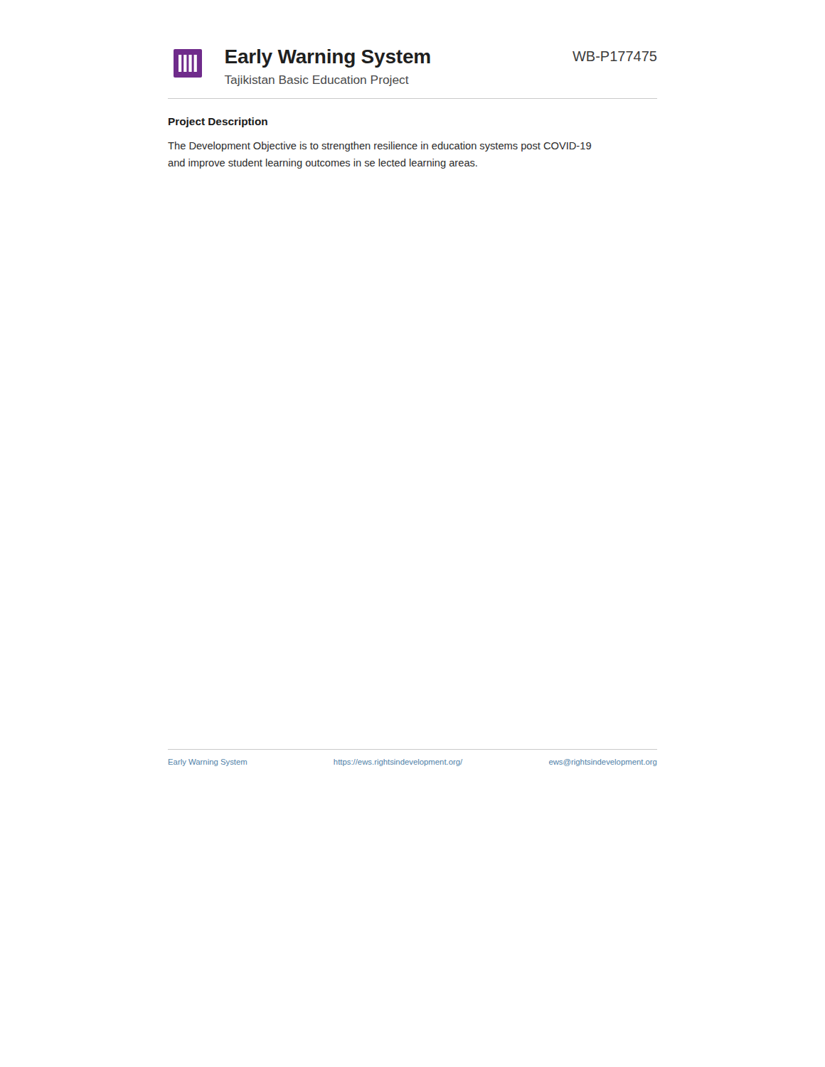Early Warning System
Tajikistan Basic Education Project
WB-P177475
Project Description
The Development Objective is to strengthen resilience in education systems post COVID-19 and improve student learning outcomes in se lected learning areas.
Early Warning System
https://ews.rightsindevelopment.org/
ews@rightsindevelopment.org